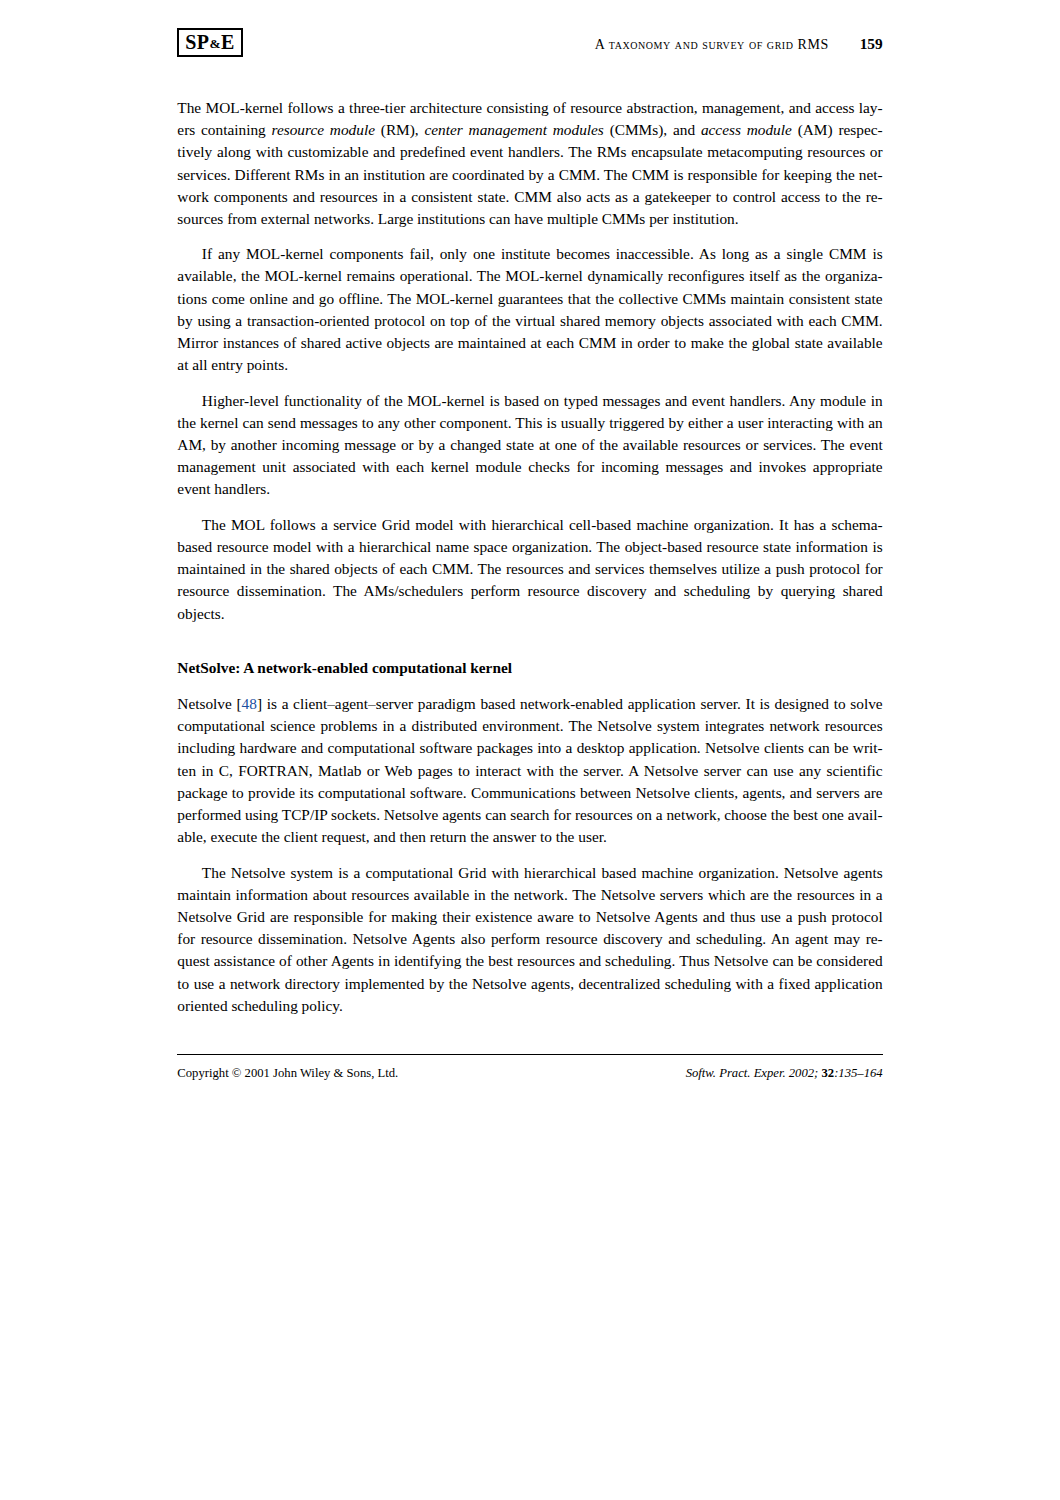SP&E
A taxonomy and survey of grid RMS 159
The MOL-kernel follows a three-tier architecture consisting of resource abstraction, management, and access layers containing resource module (RM), center management modules (CMMs), and access module (AM) respectively along with customizable and predefined event handlers. The RMs encapsulate metacomputing resources or services. Different RMs in an institution are coordinated by a CMM. The CMM is responsible for keeping the network components and resources in a consistent state. CMM also acts as a gatekeeper to control access to the resources from external networks. Large institutions can have multiple CMMs per institution.
If any MOL-kernel components fail, only one institute becomes inaccessible. As long as a single CMM is available, the MOL-kernel remains operational. The MOL-kernel dynamically reconfigures itself as the organizations come online and go offline. The MOL-kernel guarantees that the collective CMMs maintain consistent state by using a transaction-oriented protocol on top of the virtual shared memory objects associated with each CMM. Mirror instances of shared active objects are maintained at each CMM in order to make the global state available at all entry points.
Higher-level functionality of the MOL-kernel is based on typed messages and event handlers. Any module in the kernel can send messages to any other component. This is usually triggered by either a user interacting with an AM, by another incoming message or by a changed state at one of the available resources or services. The event management unit associated with each kernel module checks for incoming messages and invokes appropriate event handlers.
The MOL follows a service Grid model with hierarchical cell-based machine organization. It has a schema-based resource model with a hierarchical name space organization. The object-based resource state information is maintained in the shared objects of each CMM. The resources and services themselves utilize a push protocol for resource dissemination. The AMs/schedulers perform resource discovery and scheduling by querying shared objects.
NetSolve: A network-enabled computational kernel
Netsolve [48] is a client–agent–server paradigm based network-enabled application server. It is designed to solve computational science problems in a distributed environment. The Netsolve system integrates network resources including hardware and computational software packages into a desktop application. Netsolve clients can be written in C, FORTRAN, Matlab or Web pages to interact with the server. A Netsolve server can use any scientific package to provide its computational software. Communications between Netsolve clients, agents, and servers are performed using TCP/IP sockets. Netsolve agents can search for resources on a network, choose the best one available, execute the client request, and then return the answer to the user.
The Netsolve system is a computational Grid with hierarchical based machine organization. Netsolve agents maintain information about resources available in the network. The Netsolve servers which are the resources in a Netsolve Grid are responsible for making their existence aware to Netsolve Agents and thus use a push protocol for resource dissemination. Netsolve Agents also perform resource discovery and scheduling. An agent may request assistance of other Agents in identifying the best resources and scheduling. Thus Netsolve can be considered to use a network directory implemented by the Netsolve agents, decentralized scheduling with a fixed application oriented scheduling policy.
Copyright © 2001 John Wiley & Sons, Ltd.
Softw. Pract. Exper. 2002; 32:135–164